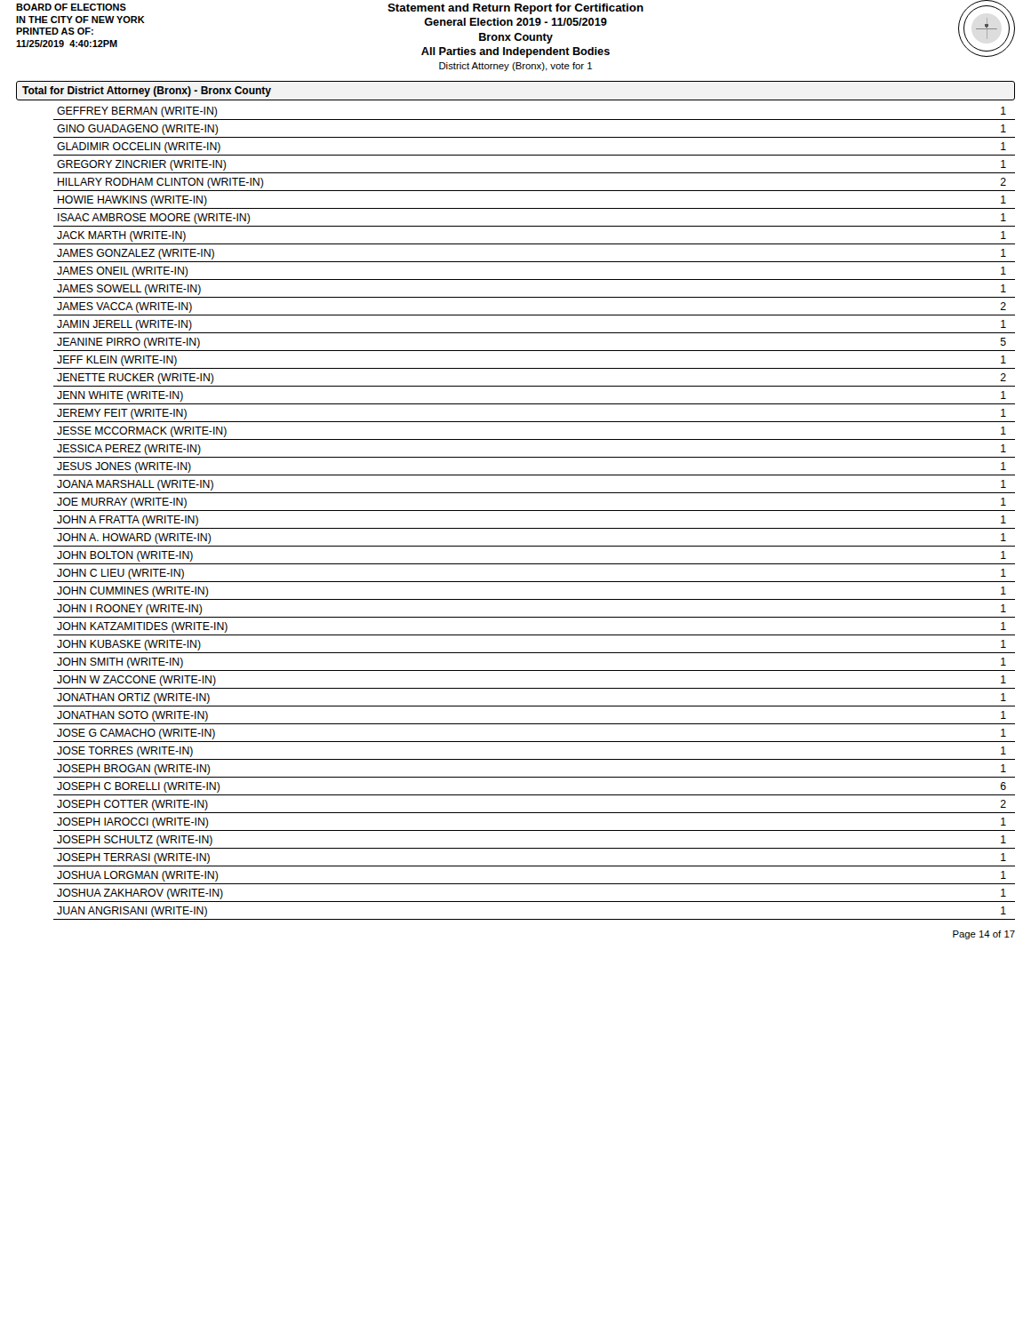BOARD OF ELECTIONS
IN THE CITY OF NEW YORK
PRINTED AS OF:
11/25/2019 4:40:12PM
Statement and Return Report for Certification
General Election 2019 - 11/05/2019
Bronx County
All Parties and Independent Bodies
District Attorney (Bronx), vote for 1
BOARD OF ELECTIONS CITY OF NEW YORK
Total for District Attorney (Bronx) - Bronx County
| GEFFREY BERMAN (WRITE-IN) | 1 |
| GINO GUADAGENO (WRITE-IN) | 1 |
| GLADIMIR OCCELIN (WRITE-IN) | 1 |
| GREGORY ZINCRIER (WRITE-IN) | 1 |
| HILLARY RODHAM CLINTON (WRITE-IN) | 2 |
| HOWIE HAWKINS (WRITE-IN) | 1 |
| ISAAC AMBROSE MOORE (WRITE-IN) | 1 |
| JACK MARTH (WRITE-IN) | 1 |
| JAMES GONZALEZ (WRITE-IN) | 1 |
| JAMES ONEIL (WRITE-IN) | 1 |
| JAMES SOWELL (WRITE-IN) | 1 |
| JAMES VACCA (WRITE-IN) | 2 |
| JAMIN JERELL (WRITE-IN) | 1 |
| JEANINE PIRRO (WRITE-IN) | 5 |
| JEFF KLEIN (WRITE-IN) | 1 |
| JENETTE RUCKER (WRITE-IN) | 2 |
| JENN WHITE (WRITE-IN) | 1 |
| JEREMY FEIT (WRITE-IN) | 1 |
| JESSE MCCORMACK (WRITE-IN) | 1 |
| JESSICA PEREZ (WRITE-IN) | 1 |
| JESUS JONES (WRITE-IN) | 1 |
| JOANA MARSHALL (WRITE-IN) | 1 |
| JOE MURRAY (WRITE-IN) | 1 |
| JOHN A FRATTA (WRITE-IN) | 1 |
| JOHN A. HOWARD (WRITE-IN) | 1 |
| JOHN BOLTON (WRITE-IN) | 1 |
| JOHN C LIEU (WRITE-IN) | 1 |
| JOHN CUMMINES (WRITE-IN) | 1 |
| JOHN I ROONEY (WRITE-IN) | 1 |
| JOHN KATZAMITIDES (WRITE-IN) | 1 |
| JOHN KUBASKE (WRITE-IN) | 1 |
| JOHN SMITH (WRITE-IN) | 1 |
| JOHN W ZACCONE (WRITE-IN) | 1 |
| JONATHAN ORTIZ (WRITE-IN) | 1 |
| JONATHAN SOTO (WRITE-IN) | 1 |
| JOSE G CAMACHO (WRITE-IN) | 1 |
| JOSE TORRES (WRITE-IN) | 1 |
| JOSEPH BROGAN (WRITE-IN) | 1 |
| JOSEPH C BORELLI (WRITE-IN) | 6 |
| JOSEPH COTTER (WRITE-IN) | 2 |
| JOSEPH IAROCCI (WRITE-IN) | 1 |
| JOSEPH SCHULTZ (WRITE-IN) | 1 |
| JOSEPH TERRASI (WRITE-IN) | 1 |
| JOSHUA LORGMAN (WRITE-IN) | 1 |
| JOSHUA ZAKHAROV (WRITE-IN) | 1 |
| JUAN ANGRISANI (WRITE-IN) | 1 |
Page 14 of 17